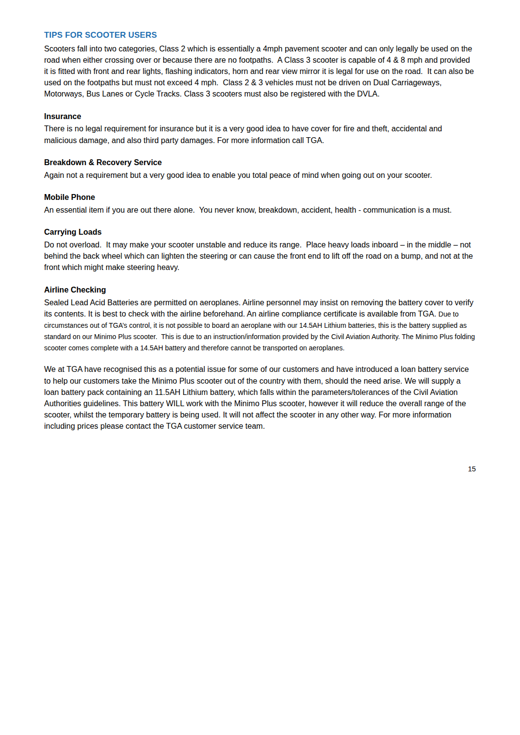TIPS FOR SCOOTER USERS
Scooters fall into two categories, Class 2 which is essentially a 4mph pavement scooter and can only legally be used on the road when either crossing over or because there are no footpaths. A Class 3 scooter is capable of 4 & 8 mph and provided it is fitted with front and rear lights, flashing indicators, horn and rear view mirror it is legal for use on the road. It can also be used on the footpaths but must not exceed 4 mph. Class 2 & 3 vehicles must not be driven on Dual Carriageways, Motorways, Bus Lanes or Cycle Tracks. Class 3 scooters must also be registered with the DVLA.
Insurance
There is no legal requirement for insurance but it is a very good idea to have cover for fire and theft, accidental and malicious damage, and also third party damages. For more information call TGA.
Breakdown & Recovery Service
Again not a requirement but a very good idea to enable you total peace of mind when going out on your scooter.
Mobile Phone
An essential item if you are out there alone. You never know, breakdown, accident, health - communication is a must.
Carrying Loads
Do not overload. It may make your scooter unstable and reduce its range. Place heavy loads inboard – in the middle – not behind the back wheel which can lighten the steering or can cause the front end to lift off the road on a bump, and not at the front which might make steering heavy.
Airline Checking
Sealed Lead Acid Batteries are permitted on aeroplanes. Airline personnel may insist on removing the battery cover to verify its contents. It is best to check with the airline beforehand. An airline compliance certificate is available from TGA. Due to circumstances out of TGA’s control, it is not possible to board an aeroplane with our 14.5AH Lithium batteries, this is the battery supplied as standard on our Minimo Plus scooter. This is due to an instruction/information provided by the Civil Aviation Authority. The Minimo Plus folding scooter comes complete with a 14.5AH battery and therefore cannot be transported on aeroplanes.
We at TGA have recognised this as a potential issue for some of our customers and have introduced a loan battery service to help our customers take the Minimo Plus scooter out of the country with them, should the need arise. We will supply a loan battery pack containing an 11.5AH Lithium battery, which falls within the parameters/tolerances of the Civil Aviation Authorities guidelines. This battery WILL work with the Minimo Plus scooter, however it will reduce the overall range of the scooter, whilst the temporary battery is being used. It will not affect the scooter in any other way. For more information including prices please contact the TGA customer service team.
15